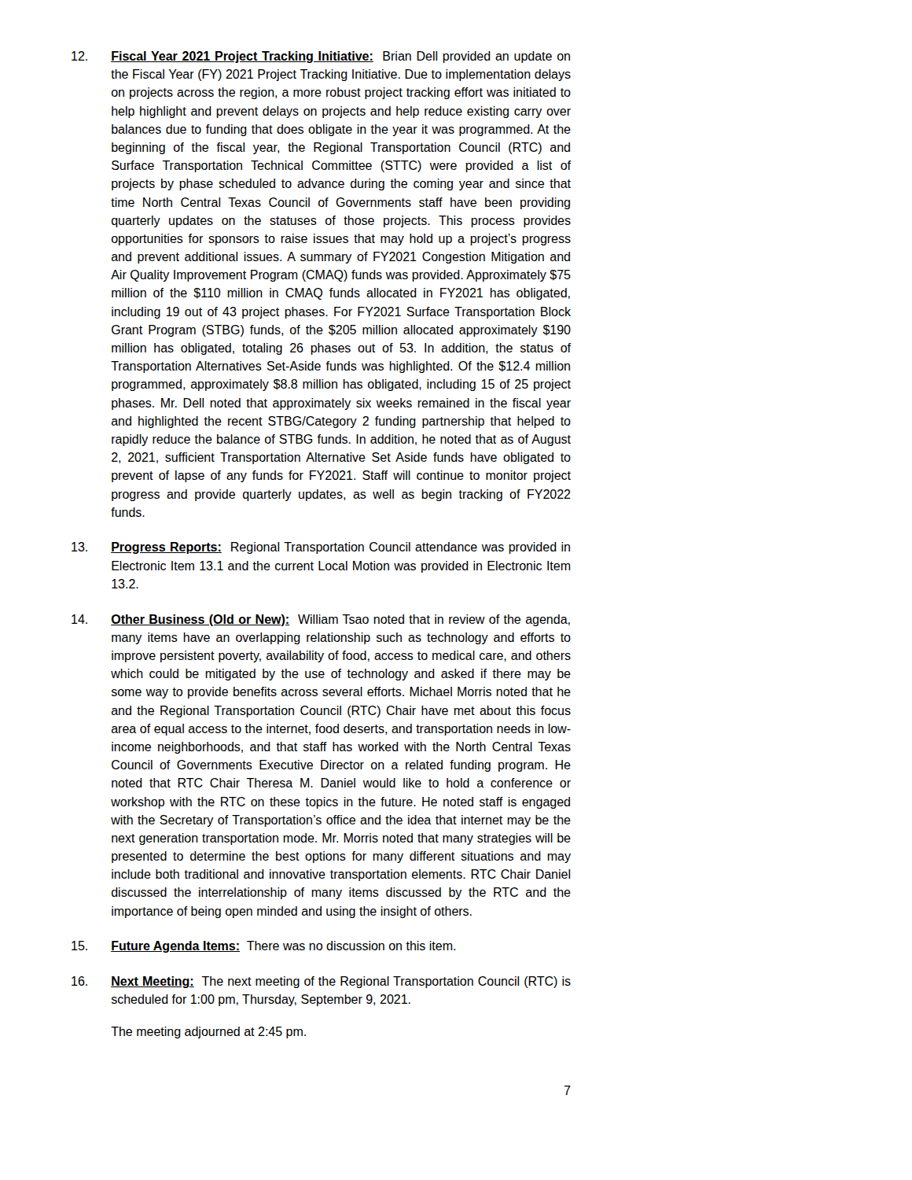12. Fiscal Year 2021 Project Tracking Initiative: Brian Dell provided an update on the Fiscal Year (FY) 2021 Project Tracking Initiative. Due to implementation delays on projects across the region, a more robust project tracking effort was initiated to help highlight and prevent delays on projects and help reduce existing carry over balances due to funding that does obligate in the year it was programmed. At the beginning of the fiscal year, the Regional Transportation Council (RTC) and Surface Transportation Technical Committee (STTC) were provided a list of projects by phase scheduled to advance during the coming year and since that time North Central Texas Council of Governments staff have been providing quarterly updates on the statuses of those projects. This process provides opportunities for sponsors to raise issues that may hold up a project’s progress and prevent additional issues. A summary of FY2021 Congestion Mitigation and Air Quality Improvement Program (CMAQ) funds was provided. Approximately $75 million of the $110 million in CMAQ funds allocated in FY2021 has obligated, including 19 out of 43 project phases. For FY2021 Surface Transportation Block Grant Program (STBG) funds, of the $205 million allocated approximately $190 million has obligated, totaling 26 phases out of 53. In addition, the status of Transportation Alternatives Set-Aside funds was highlighted. Of the $12.4 million programmed, approximately $8.8 million has obligated, including 15 of 25 project phases. Mr. Dell noted that approximately six weeks remained in the fiscal year and highlighted the recent STBG/Category 2 funding partnership that helped to rapidly reduce the balance of STBG funds. In addition, he noted that as of August 2, 2021, sufficient Transportation Alternative Set Aside funds have obligated to prevent of lapse of any funds for FY2021. Staff will continue to monitor project progress and provide quarterly updates, as well as begin tracking of FY2022 funds.
13. Progress Reports: Regional Transportation Council attendance was provided in Electronic Item 13.1 and the current Local Motion was provided in Electronic Item 13.2.
14. Other Business (Old or New): William Tsao noted that in review of the agenda, many items have an overlapping relationship such as technology and efforts to improve persistent poverty, availability of food, access to medical care, and others which could be mitigated by the use of technology and asked if there may be some way to provide benefits across several efforts. Michael Morris noted that he and the Regional Transportation Council (RTC) Chair have met about this focus area of equal access to the internet, food deserts, and transportation needs in low-income neighborhoods, and that staff has worked with the North Central Texas Council of Governments Executive Director on a related funding program. He noted that RTC Chair Theresa M. Daniel would like to hold a conference or workshop with the RTC on these topics in the future. He noted staff is engaged with the Secretary of Transportation’s office and the idea that internet may be the next generation transportation mode. Mr. Morris noted that many strategies will be presented to determine the best options for many different situations and may include both traditional and innovative transportation elements. RTC Chair Daniel discussed the interrelationship of many items discussed by the RTC and the importance of being open minded and using the insight of others.
15. Future Agenda Items: There was no discussion on this item.
16. Next Meeting: The next meeting of the Regional Transportation Council (RTC) is scheduled for 1:00 pm, Thursday, September 9, 2021.
The meeting adjourned at 2:45 pm.
7